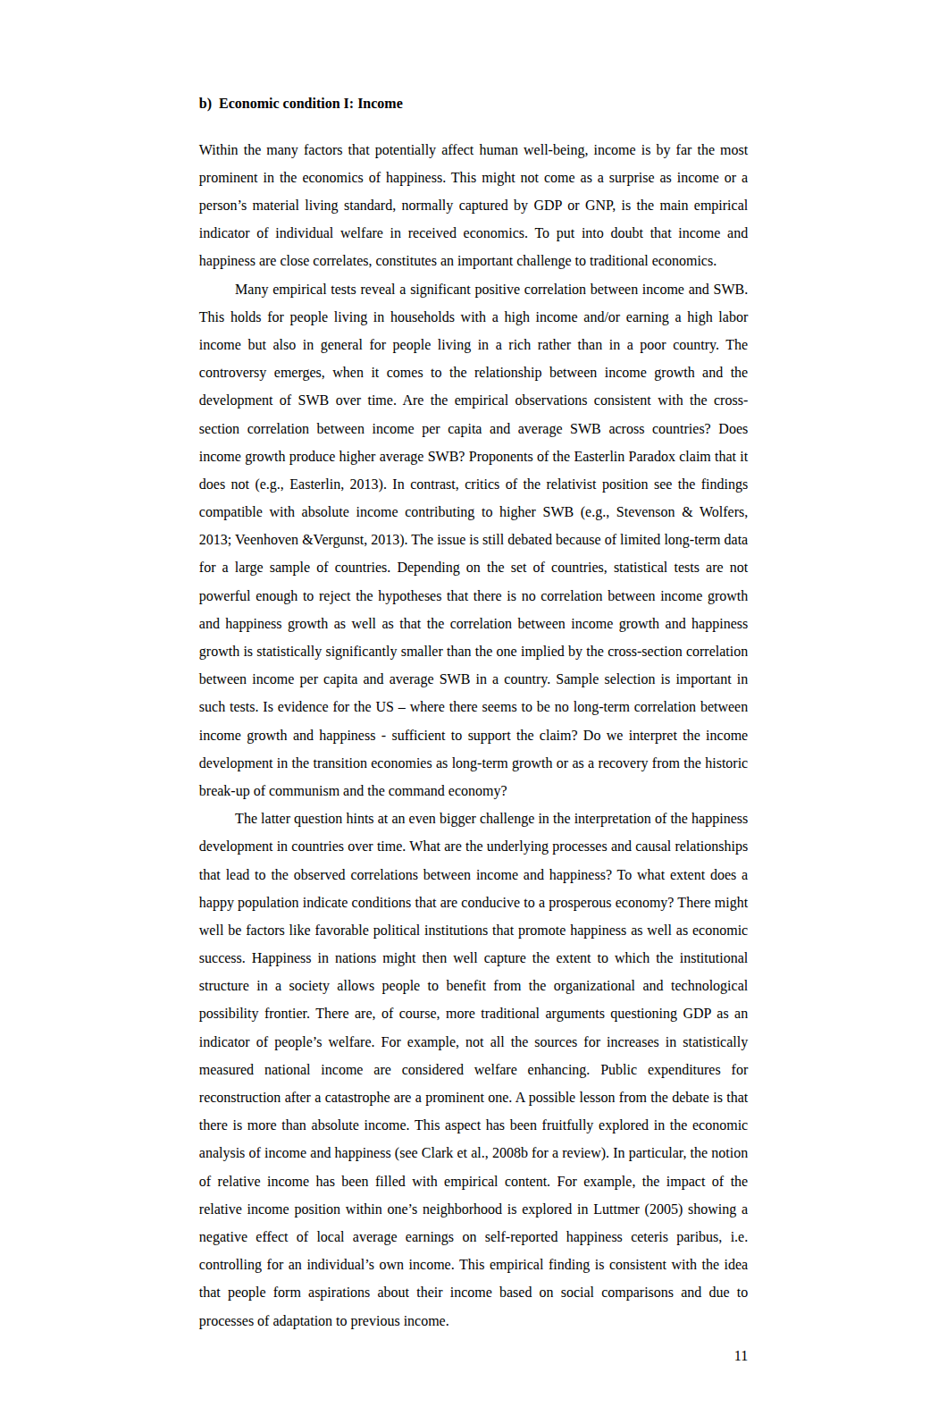b) Economic condition I: Income
Within the many factors that potentially affect human well-being, income is by far the most prominent in the economics of happiness. This might not come as a surprise as income or a person’s material living standard, normally captured by GDP or GNP, is the main empirical indicator of individual welfare in received economics. To put into doubt that income and happiness are close correlates, constitutes an important challenge to traditional economics.
Many empirical tests reveal a significant positive correlation between income and SWB. This holds for people living in households with a high income and/or earning a high labor income but also in general for people living in a rich rather than in a poor country. The controversy emerges, when it comes to the relationship between income growth and the development of SWB over time. Are the empirical observations consistent with the cross-section correlation between income per capita and average SWB across countries? Does income growth produce higher average SWB? Proponents of the Easterlin Paradox claim that it does not (e.g., Easterlin, 2013). In contrast, critics of the relativist position see the findings compatible with absolute income contributing to higher SWB (e.g., Stevenson & Wolfers, 2013; Veenhoven &Vergunst, 2013). The issue is still debated because of limited long-term data for a large sample of countries. Depending on the set of countries, statistical tests are not powerful enough to reject the hypotheses that there is no correlation between income growth and happiness growth as well as that the correlation between income growth and happiness growth is statistically significantly smaller than the one implied by the cross-section correlation between income per capita and average SWB in a country. Sample selection is important in such tests. Is evidence for the US – where there seems to be no long-term correlation between income growth and happiness - sufficient to support the claim? Do we interpret the income development in the transition economies as long-term growth or as a recovery from the historic break-up of communism and the command economy?
The latter question hints at an even bigger challenge in the interpretation of the happiness development in countries over time. What are the underlying processes and causal relationships that lead to the observed correlations between income and happiness? To what extent does a happy population indicate conditions that are conducive to a prosperous economy? There might well be factors like favorable political institutions that promote happiness as well as economic success. Happiness in nations might then well capture the extent to which the institutional structure in a society allows people to benefit from the organizational and technological possibility frontier. There are, of course, more traditional arguments questioning GDP as an indicator of people’s welfare. For example, not all the sources for increases in statistically measured national income are considered welfare enhancing. Public expenditures for reconstruction after a catastrophe are a prominent one. A possible lesson from the debate is that there is more than absolute income. This aspect has been fruitfully explored in the economic analysis of income and happiness (see Clark et al., 2008b for a review). In particular, the notion of relative income has been filled with empirical content. For example, the impact of the relative income position within one’s neighborhood is explored in Luttmer (2005) showing a negative effect of local average earnings on self-reported happiness ceteris paribus, i.e. controlling for an individual’s own income. This empirical finding is consistent with the idea that people form aspirations about their income based on social comparisons and due to processes of adaptation to previous income.
11